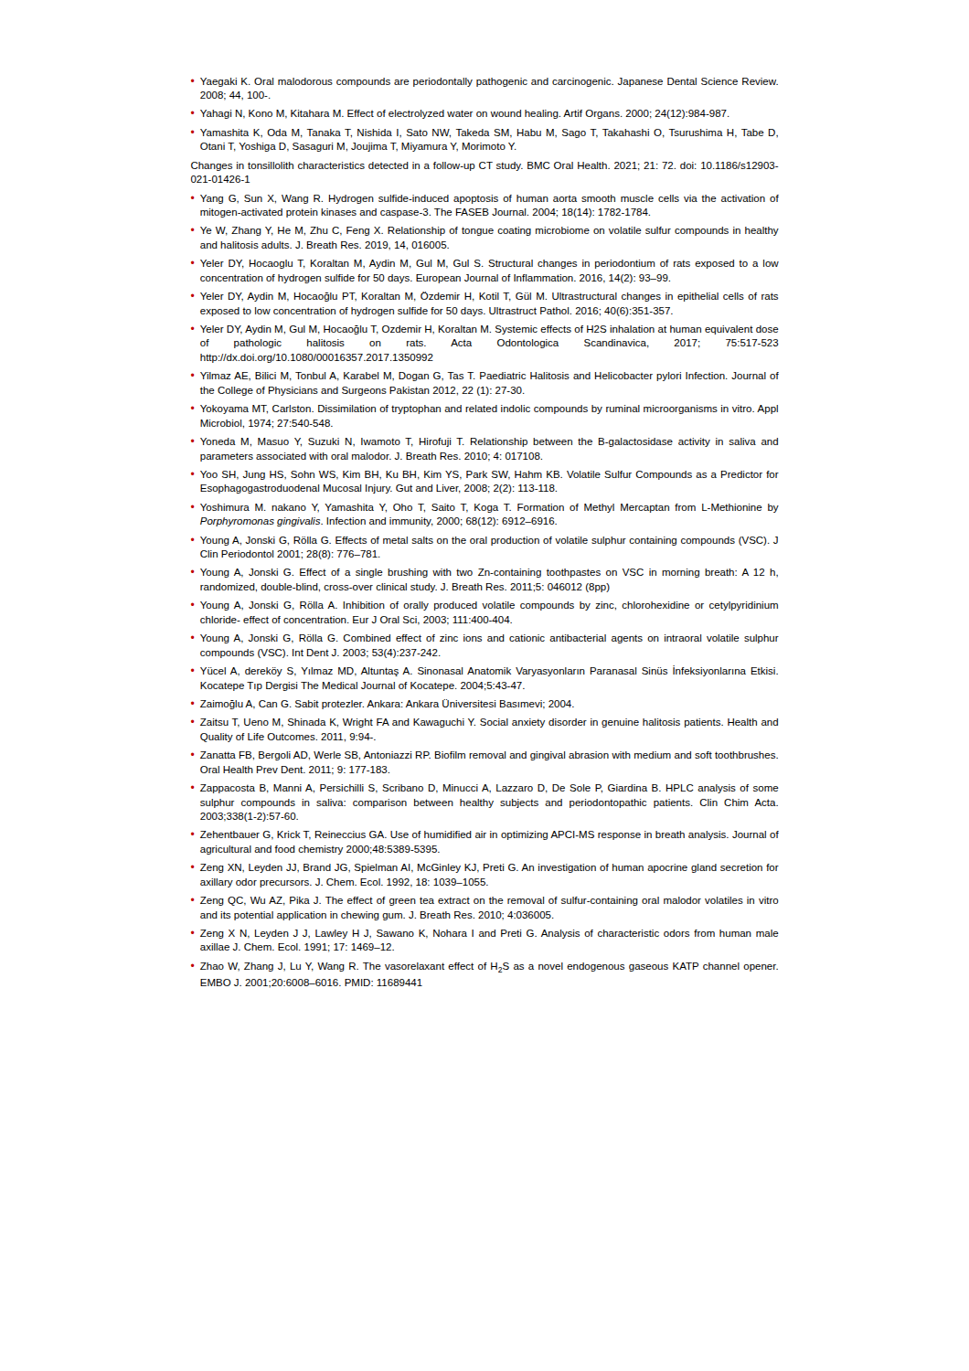Yaegaki K. Oral malodorous compounds are periodontally pathogenic and carcinogenic. Japanese Dental Science Review. 2008; 44, 100-.
Yahagi N, Kono M, Kitahara M. Effect of electrolyzed water on wound healing. Artif Organs. 2000; 24(12):984-987.
Yamashita K, Oda M, Tanaka T, Nishida I, Sato NW, Takeda SM, Habu M, Sago T, Takahashi O, Tsurushima H, Tabe D, Otani T, Yoshiga D, Sasaguri M, Joujima T, Miyamura Y, Morimoto Y.
Changes in tonsillolith characteristics detected in a follow-up CT study. BMC Oral Health. 2021; 21: 72. doi: 10.1186/s12903-021-01426-1
Yang G, Sun X, Wang R. Hydrogen sulfide-induced apoptosis of human aorta smooth muscle cells via the activation of mitogen-activated protein kinases and caspase-3. The FASEB Journal. 2004; 18(14): 1782-1784.
Ye W, Zhang Y, He M, Zhu C, Feng X. Relationship of tongue coating microbiome on volatile sulfur compounds in healthy and halitosis adults. J. Breath Res. 2019, 14, 016005.
Yeler DY, Hocaoglu T, Koraltan M, Aydin M, Gul M, Gul S. Structural changes in periodontium of rats exposed to a low concentration of hydrogen sulfide for 50 days. European Journal of Inflammation. 2016, 14(2): 93–99.
Yeler DY, Aydin M, Hocaoğlu PT, Koraltan M, Özdemir H, Kotil T, Gül M. Ultrastructural changes in epithelial cells of rats exposed to low concentration of hydrogen sulfide for 50 days. Ultrastruct Pathol. 2016; 40(6):351-357.
Yeler DY, Aydin M, Gul M, Hocaoğlu T, Ozdemir H, Koraltan M. Systemic effects of H2S inhalation at human equivalent dose of pathologic halitosis on rats. Acta Odontologica Scandinavica, 2017; 75:517-523 http://dx.doi.org/10.1080/00016357.2017.1350992
Yilmaz AE, Bilici M, Tonbul A, Karabel M, Dogan G, Tas T. Paediatric Halitosis and Helicobacter pylori Infection. Journal of the College of Physicians and Surgeons Pakistan 2012, 22 (1): 27-30.
Yokoyama MT, Carlston. Dissimilation of tryptophan and related indolic compounds by ruminal microorganisms in vitro. Appl Microbiol, 1974; 27:540-548.
Yoneda M, Masuo Y, Suzuki N, Iwamoto T, Hirofuji T. Relationship between the B-galactosidase activity in saliva and parameters associated with oral malodor. J. Breath Res. 2010; 4: 017108.
Yoo SH, Jung HS, Sohn WS, Kim BH, Ku BH, Kim YS, Park SW, Hahm KB. Volatile Sulfur Compounds as a Predictor for Esophagogastroduodenal Mucosal Injury. Gut and Liver, 2008; 2(2): 113-118.
Yoshimura M. nakano Y, Yamashita Y, Oho T, Saito T, Koga T. Formation of Methyl Mercaptan from L-Methionine by Porphyromonas gingivalis. Infection and immunity, 2000; 68(12): 6912–6916.
Young A, Jonski G, Rölla G. Effects of metal salts on the oral production of volatile sulphur containing compounds (VSC). J Clin Periodontol 2001; 28(8): 776–781.
Young A, Jonski G. Effect of a single brushing with two Zn-containing toothpastes on VSC in morning breath: A 12 h, randomized, double-blind, cross-over clinical study. J. Breath Res. 2011;5: 046012 (8pp)
Young A, Jonski G, Rölla A. Inhibition of orally produced volatile compounds by zinc, chlorohexidine or cetylpyridinium chloride- effect of concentration. Eur J Oral Sci, 2003; 111:400-404.
Young A, Jonski G, Rölla G. Combined effect of zinc ions and cationic antibacterial agents on intraoral volatile sulphur compounds (VSC). Int Dent J. 2003; 53(4):237-242.
Yücel A, dereköy S, Yılmaz MD, Altuntaş A. Sinonasal Anatomik Varyasyonların Paranasal Sinüs İnfeksiyonlarına Etkisi. Kocatepe Tıp Dergisi The Medical Journal of Kocatepe. 2004;5:43-47.
Zaimoğlu A, Can G. Sabit protezler. Ankara: Ankara Üniversitesi Basımevi; 2004.
Zaitsu T, Ueno M, Shinada K, Wright FA and Kawaguchi Y. Social anxiety disorder in genuine halitosis patients. Health and Quality of Life Outcomes. 2011, 9:94-.
Zanatta FB, Bergoli AD, Werle SB, Antoniazzi RP. Biofilm removal and gingival abrasion with medium and soft toothbrushes. Oral Health Prev Dent. 2011; 9: 177-183.
Zappacosta B, Manni A, Persichilli S, Scribano D, Minucci A, Lazzaro D, De Sole P, Giardina B. HPLC analysis of some sulphur compounds in saliva: comparison between healthy subjects and periodontopathic patients. Clin Chim Acta. 2003;338(1-2):57-60.
Zehentbauer G, Krick T, Reineccius GA. Use of humidified air in optimizing APCI-MS response in breath analysis. Journal of agricultural and food chemistry 2000;48:5389-5395.
Zeng XN, Leyden JJ, Brand JG, Spielman AI, McGinley KJ, Preti G. An investigation of human apocrine gland secretion for axillary odor precursors. J. Chem. Ecol. 1992, 18: 1039–1055.
Zeng QC, Wu AZ, Pika J. The effect of green tea extract on the removal of sulfur-containing oral malodor volatiles in vitro and its potential application in chewing gum. J. Breath Res. 2010; 4:036005.
Zeng X N, Leyden J J, Lawley H J, Sawano K, Nohara I and Preti G. Analysis of characteristic odors from human male axillae J. Chem. Ecol. 1991; 17: 1469–12.
Zhao W, Zhang J, Lu Y, Wang R. The vasorelaxant effect of H2S as a novel endogenous gaseous KATP channel opener. EMBO J. 2001;20:6008–6016. PMID: 11689441